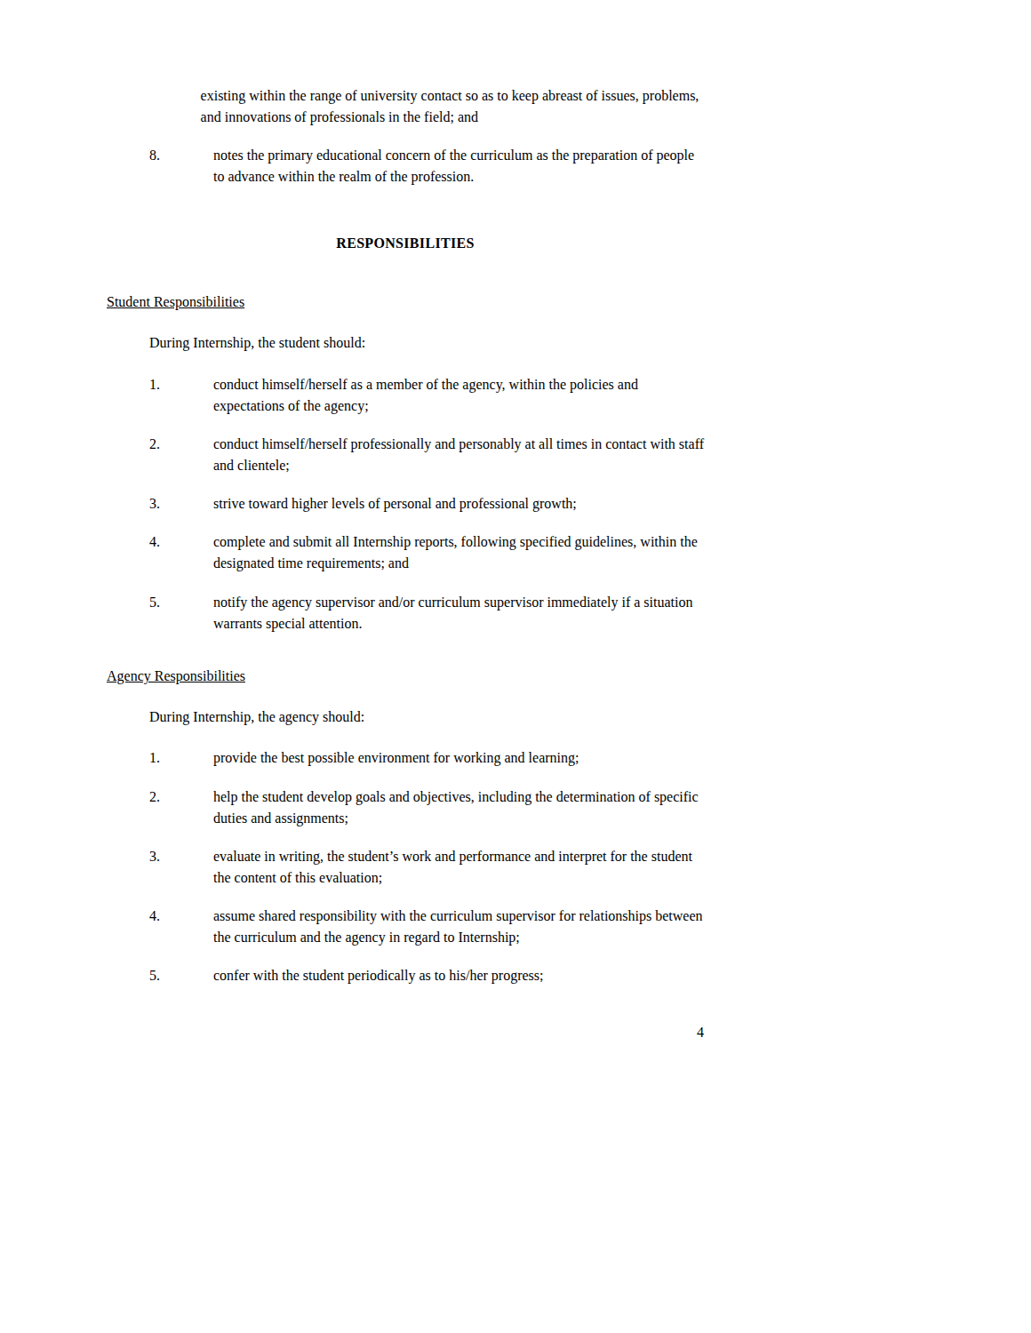existing within the range of university contact so as to keep abreast of issues, problems, and innovations of professionals in the field; and
notes the primary educational concern of the curriculum as the preparation of people to advance within the realm of the profession.
RESPONSIBILITIES
Student Responsibilities
During Internship, the student should:
conduct himself/herself as a member of the agency, within the policies and expectations of the agency;
conduct himself/herself professionally and personably at all times in contact with staff and clientele;
strive toward higher levels of personal and professional growth;
complete and submit all Internship reports, following specified guidelines, within the designated time requirements; and
notify the agency supervisor and/or curriculum supervisor immediately if a situation warrants special attention.
Agency Responsibilities
During Internship, the agency should:
provide the best possible environment for working and learning;
help the student develop goals and objectives, including the determination of specific duties and assignments;
evaluate in writing, the student’s work and performance and interpret for the student the content of this evaluation;
assume shared responsibility with the curriculum supervisor for relationships between the curriculum and the agency in regard to Internship;
confer with the student periodically as to his/her progress;
4